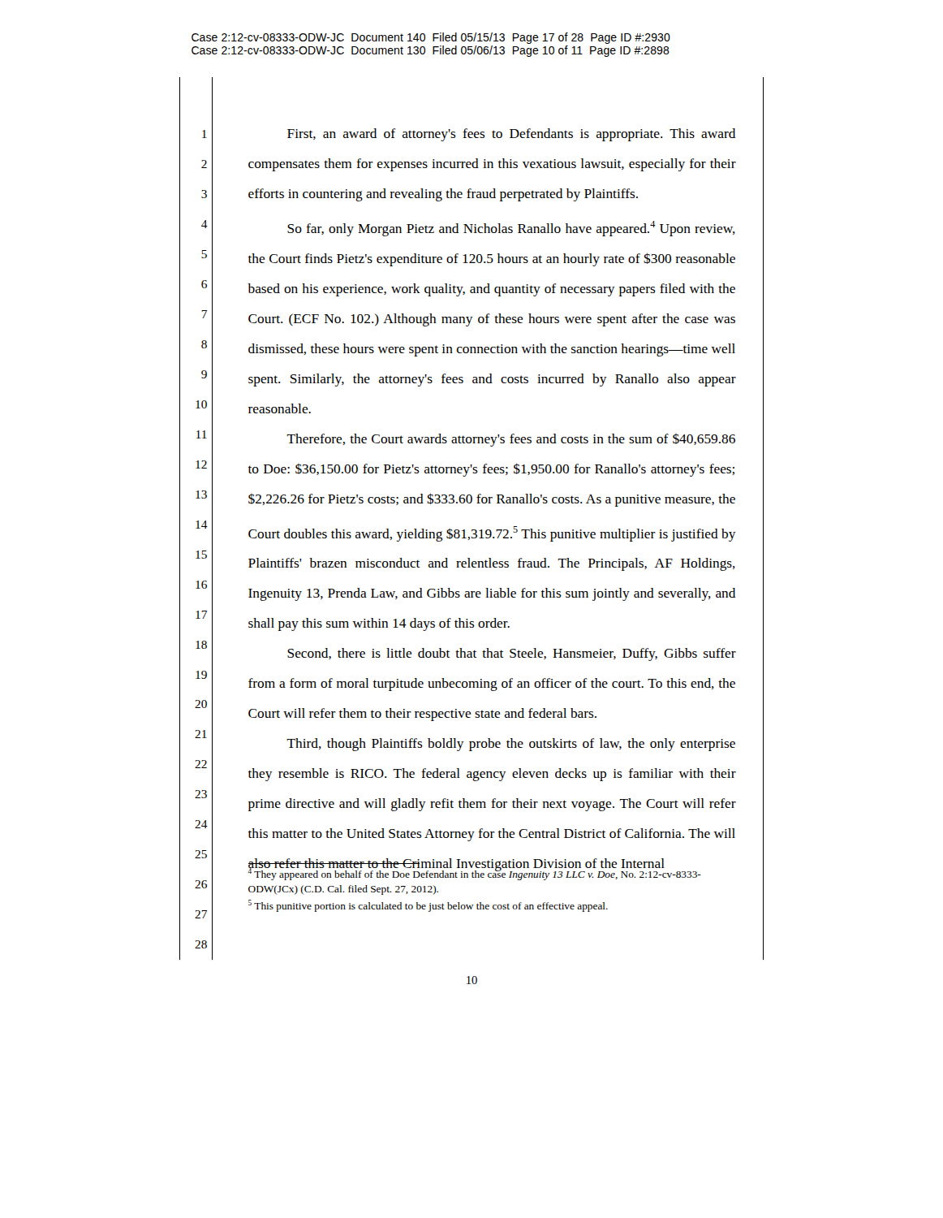Case 2:12-cv-08333-ODW-JC Document 140 Filed 05/15/13 Page 17 of 28 Page ID #:2930
Case 2:12-cv-08333-ODW-JC Document 130 Filed 05/06/13 Page 10 of 11 Page ID #:2898
1
2
3
4
5
6
7
8
9
10
11
12
13
14
15
16
17
18
19
20
21
22
23
24
25
26
27
28
First, an award of attorney's fees to Defendants is appropriate. This award compensates them for expenses incurred in this vexatious lawsuit, especially for their efforts in countering and revealing the fraud perpetrated by Plaintiffs.
So far, only Morgan Pietz and Nicholas Ranallo have appeared.4 Upon review, the Court finds Pietz's expenditure of 120.5 hours at an hourly rate of $300 reasonable based on his experience, work quality, and quantity of necessary papers filed with the Court. (ECF No. 102.) Although many of these hours were spent after the case was dismissed, these hours were spent in connection with the sanction hearings—time well spent. Similarly, the attorney's fees and costs incurred by Ranallo also appear reasonable.
Therefore, the Court awards attorney's fees and costs in the sum of $40,659.86 to Doe: $36,150.00 for Pietz's attorney's fees; $1,950.00 for Ranallo's attorney's fees; $2,226.26 for Pietz's costs; and $333.60 for Ranallo's costs. As a punitive measure, the Court doubles this award, yielding $81,319.72.5 This punitive multiplier is justified by Plaintiffs' brazen misconduct and relentless fraud. The Principals, AF Holdings, Ingenuity 13, Prenda Law, and Gibbs are liable for this sum jointly and severally, and shall pay this sum within 14 days of this order.
Second, there is little doubt that that Steele, Hansmeier, Duffy, Gibbs suffer from a form of moral turpitude unbecoming of an officer of the court. To this end, the Court will refer them to their respective state and federal bars.
Third, though Plaintiffs boldly probe the outskirts of law, the only enterprise they resemble is RICO. The federal agency eleven decks up is familiar with their prime directive and will gladly refit them for their next voyage. The Court will refer this matter to the United States Attorney for the Central District of California. The will also refer this matter to the Criminal Investigation Division of the Internal
4 They appeared on behalf of the Doe Defendant in the case Ingenuity 13 LLC v. Doe, No. 2:12-cv-8333-ODW(JCx) (C.D. Cal. filed Sept. 27, 2012).
5 This punitive portion is calculated to be just below the cost of an effective appeal.
10